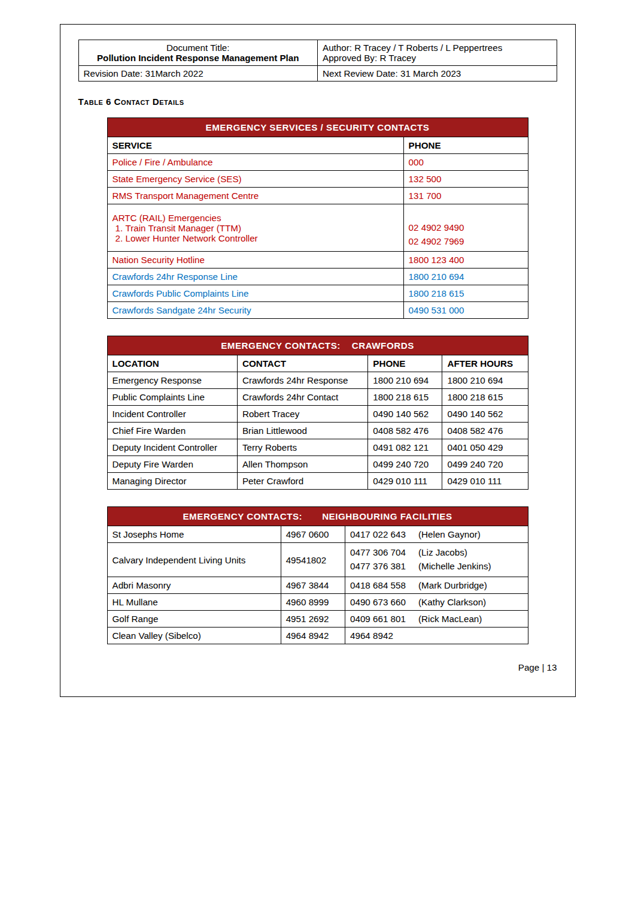| Document Title: Pollution Incident Response Management Plan | Author: R Tracey / T Roberts / L Peppertrees Approved By: R Tracey |
| Revision Date: 31March 2022 | Next Review Date: 31 March 2023 |
Table 6 Contact Details
| EMERGENCY SERVICES / SECURITY CONTACTS |
| --- |
| SERVICE | PHONE |
| Police / Fire / Ambulance | 000 |
| State Emergency Service (SES) | 132 500 |
| RMS Transport Management Centre | 131 700 |
| ARTC (RAIL) Emergencies Train Transit Manager (TTM) Lower Hunter Network Controller | 02 4902 9490 02 4902 7969 |
| Nation Security Hotline | 1800 123 400 |
| Crawfords 24hr Response Line | 1800 210 694 |
| Crawfords Public Complaints Line | 1800 218 615 |
| Crawfords Sandgate 24hr Security | 0490 531 000 |
| EMERGENCY CONTACTS: CRAWFORDS |
| --- |
| LOCATION | CONTACT | PHONE | AFTER HOURS |
| Emergency Response | Crawfords 24hr Response | 1800 210 694 | 1800 210 694 |
| Public Complaints Line | Crawfords 24hr Contact | 1800 218 615 | 1800 218 615 |
| Incident Controller | Robert Tracey | 0490 140 562 | 0490 140 562 |
| Chief Fire Warden | Brian Littlewood | 0408 582 476 | 0408 582 476 |
| Deputy Incident Controller | Terry Roberts | 0491 082 121 | 0401 050 429 |
| Deputy Fire Warden | Allen Thompson | 0499 240 720 | 0499 240 720 |
| Managing Director | Peter Crawford | 0429 010 111 | 0429 010 111 |
| EMERGENCY CONTACTS: NEIGHBOURING FACILITIES |
| --- |
| St Josephs Home | 4967 0600 | 0417 022 643 (Helen Gaynor) |
| Calvary Independent Living Units | 49541802 | 0477 306 704 (Liz Jacobs) 0477 376 381 (Michelle Jenkins) |
| Adbri Masonry | 4967 3844 | 0418 684 558 (Mark Durbridge) |
| HL Mullane | 4960 8999 | 0490 673 660 (Kathy Clarkson) |
| Golf Range | 4951 2692 | 0409 661 801 (Rick MacLean) |
| Clean Valley (Sibelco) | 4964 8942 | 4964 8942 |
Page | 13